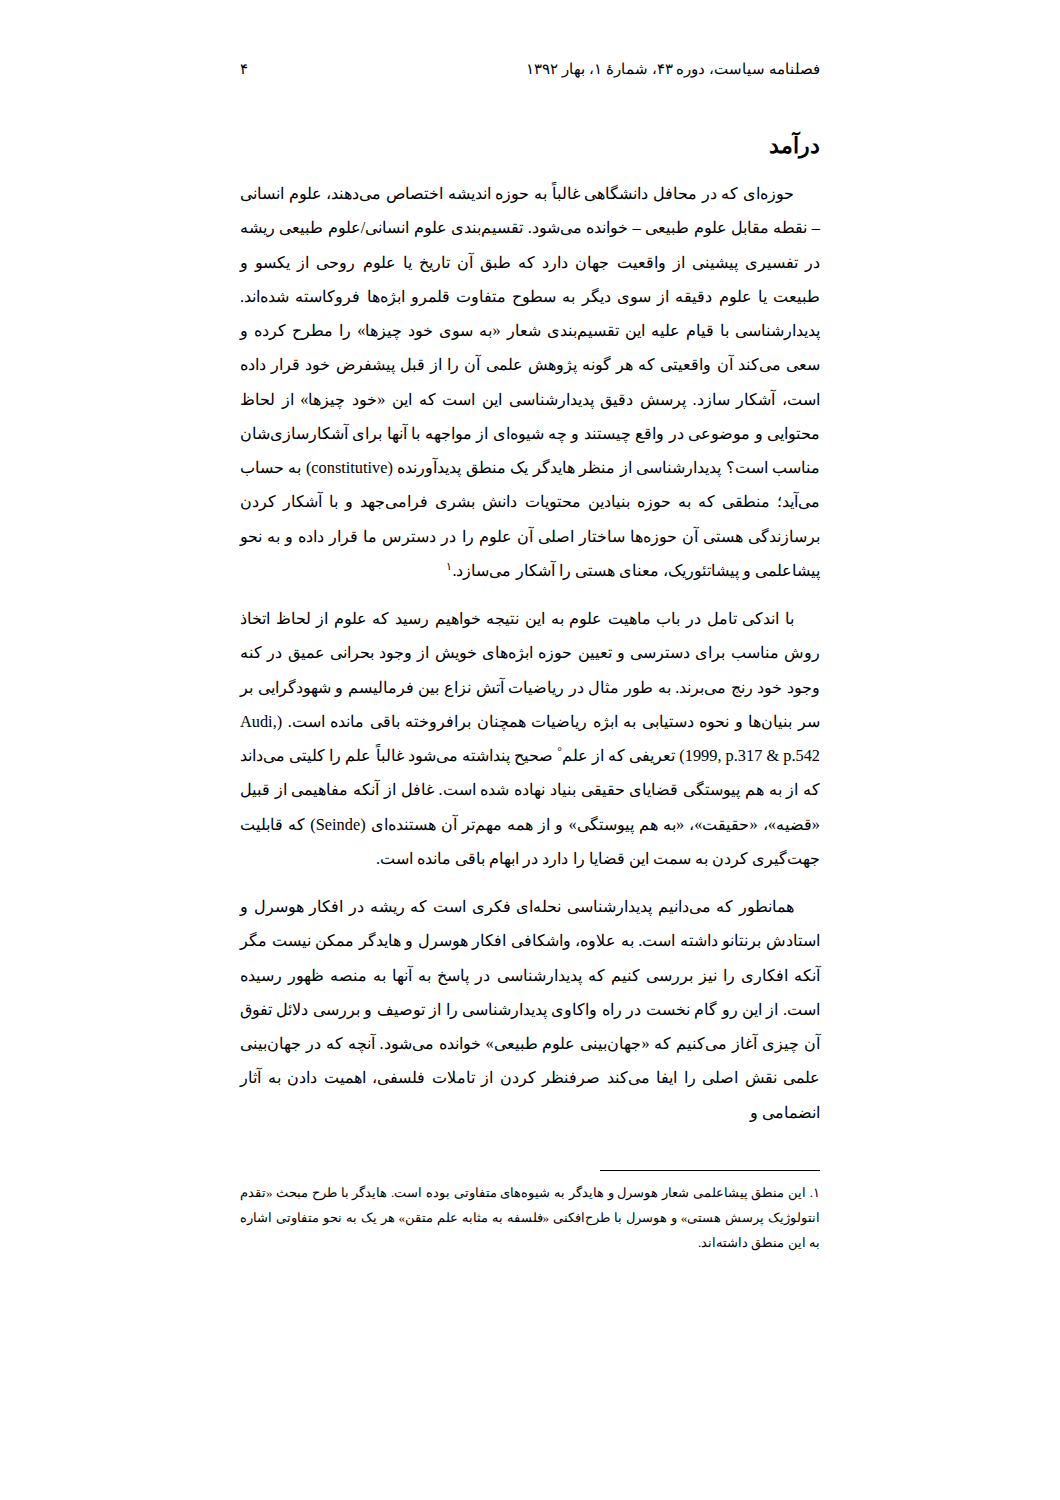فصلنامه سیاست، دوره ۴۳، شمارهٔ ۱، بهار ۱۳۹۲ ۴
درآمد
حوزه‌ای که در محافل دانشگاهی غالباً به حوزه اندیشه اختصاص می‌دهند، علوم انسانی – نقطه مقابل علوم طبیعی – خوانده می‌شود. تقسیم‌بندی علوم انسانی/علوم طبیعی ریشه در تفسیری پیشینی از واقعیت جهان دارد که طبق آن تاریخ یا علوم روحی از یکسو و طبیعت یا علوم دقیقه از سوی دیگر به سطوح متفاوت قلمرو ابژه‌ها فروکاسته شده‌اند. پدیدارشناسی با قیام علیه این تقسیم‌بندی شعار «به سوی خود چیزها» را مطرح کرده و سعی می‌کند آن واقعیتی که هر گونه پژوهش علمی آن را از قبل پیشفرض خود قرار داده است، آشکار سازد. پرسش دقیق پدیدارشناسی این است که این «خود چیزها» از لحاظ محتوایی و موضوعی در واقع چیستند و چه شیوه‌ای از مواجهه با آنها برای آشکارسازی‌شان مناسب است؟ پدیدارشناسی از منظر هایدگر یک منطق پدیدآورنده (constitutive) به حساب می‌آید؛ منطقی که به حوزه بنیادین محتویات دانش بشری فرامی‌جهد و با آشکار کردن برسازندگی هستی آن حوزه‌ها ساختار اصلی آن علوم را در دسترس ما قرار داده و به نحو پیشاعلمی و پیشاتئوریک، معنای هستی را آشکار می‌سازد.۱
با اندکی تامل در باب ماهیت علوم به این نتیجه خواهیم رسید که علوم از لحاظ اتخاذ روش مناسب برای دسترسی و تعیین حوزه ابژه‌های خویش از وجود بحرانی عمیق در کنه وجود خود رنج می‌برند. به طور مثال در ریاضیات آتش نزاع بین فرمالیسم و شهودگرایی بر سر بنیان‌ها و نحوه دستیابی به ابژه ریاضیات همچنان برافروخته باقی مانده است. (Audi, 1999, p.317 & p.542) تعریفی که از علم° صحیح پنداشته می‌شود غالباً علم را کلیتی می‌داند که از به هم پیوستگی قضایای حقیقی بنیاد نهاده شده است. غافل از آنکه مفاهیمی از قبیل «قضیه»، «حقیقت»، «به هم پیوستگی» و از همه مهم‌تر آن هستنده‌ای (Seinde) که قابلیت جهت‌گیری کردن به سمت این قضایا را دارد در ابهام باقی مانده است.
همانطور که می‌دانیم پدیدارشناسی نحله‌ای فکری است که ریشه در افکار هوسرل و استادش برنتانو داشته است. به علاوه، واشکافی افکار هوسرل و هایدگر ممکن نیست مگر آنکه افکاری را نیز بررسی کنیم که پدیدارشناسی در پاسخ به آنها به منصه ظهور رسیده است. از این رو گام نخست در راه واکاوی پدیدارشناسی را از توصیف و بررسی دلائل تفوق آن چیزی آغاز می‌کنیم که «جهان‌بینی علوم طبیعی» خوانده می‌شود. آنچه که در جهان‌بینی علمی نقش اصلی را ایفا می‌کند صرفنظر کردن از تاملات فلسفی، اهمیت دادن به آثار انضمامی و
۱. این منطق پیشاعلمی شعار هوسرل و هایدگر به شیوه‌های متفاوتی بوده است. هایدگر با طرح مبحث «تقدم انتولوژیک پرسش هستی» و هوسرل با طرح‌افکنی «فلسفه به مثابه علم متقن» هر یک به نحو متفاوتی اشاره به این منطق داشته‌اند.